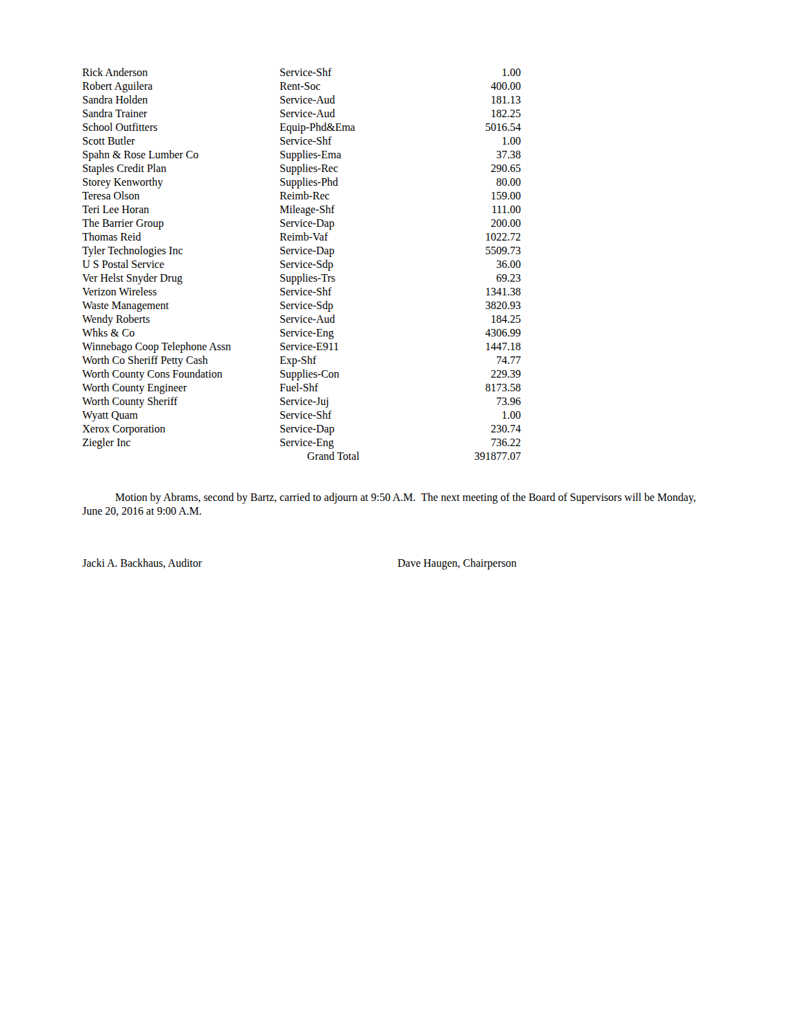| Rick Anderson | Service-Shf | 1.00 |
| Robert Aguilera | Rent-Soc | 400.00 |
| Sandra Holden | Service-Aud | 181.13 |
| Sandra Trainer | Service-Aud | 182.25 |
| School Outfitters | Equip-Phd&Ema | 5016.54 |
| Scott Butler | Service-Shf | 1.00 |
| Spahn & Rose Lumber Co | Supplies-Ema | 37.38 |
| Staples Credit Plan | Supplies-Rec | 290.65 |
| Storey Kenworthy | Supplies-Phd | 80.00 |
| Teresa Olson | Reimb-Rec | 159.00 |
| Teri Lee Horan | Mileage-Shf | 111.00 |
| The Barrier Group | Service-Dap | 200.00 |
| Thomas Reid | Reimb-Vaf | 1022.72 |
| Tyler Technologies Inc | Service-Dap | 5509.73 |
| U S Postal Service | Service-Sdp | 36.00 |
| Ver Helst Snyder Drug | Supplies-Trs | 69.23 |
| Verizon Wireless | Service-Shf | 1341.38 |
| Waste Management | Service-Sdp | 3820.93 |
| Wendy Roberts | Service-Aud | 184.25 |
| Whks & Co | Service-Eng | 4306.99 |
| Winnebago Coop Telephone Assn | Service-E911 | 1447.18 |
| Worth Co Sheriff Petty Cash | Exp-Shf | 74.77 |
| Worth County Cons Foundation | Supplies-Con | 229.39 |
| Worth County Engineer | Fuel-Shf | 8173.58 |
| Worth County Sheriff | Service-Juj | 73.96 |
| Wyatt Quam | Service-Shf | 1.00 |
| Xerox Corporation | Service-Dap | 230.74 |
| Ziegler Inc | Service-Eng | 736.22 |
| | Grand Total | 391877.07 |
Motion by Abrams, second by Bartz, carried to adjourn at 9:50 A.M. The next meeting of the Board of Supervisors will be Monday, June 20, 2016 at 9:00 A.M.
Jacki A. Backhaus, Auditor
Dave Haugen, Chairperson